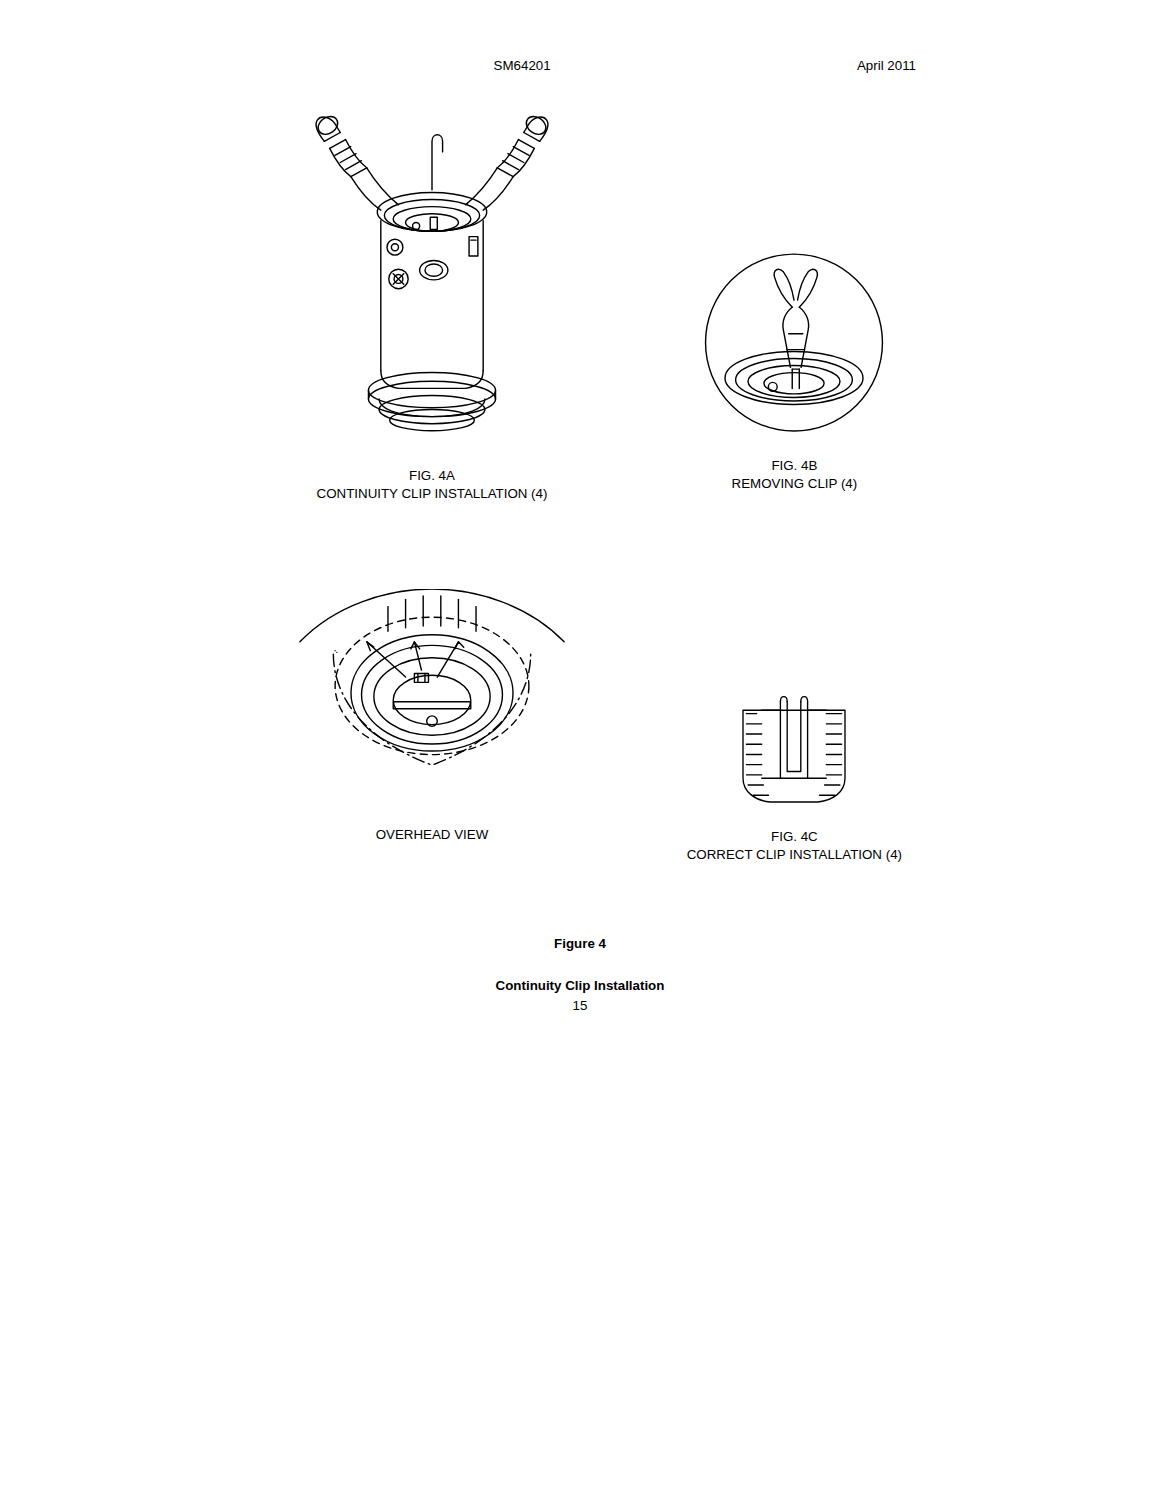SM64201 April 2011
FIG. 4A CONTINUITY CLIP INSTALLATION (4)
FIG. 4B REMOVING CLIP (4)
OVERHEAD VIEW
FIG. 4C CORRECT CLIP INSTALLATION (4)
Figure 4
Continuity Clip Installation
15